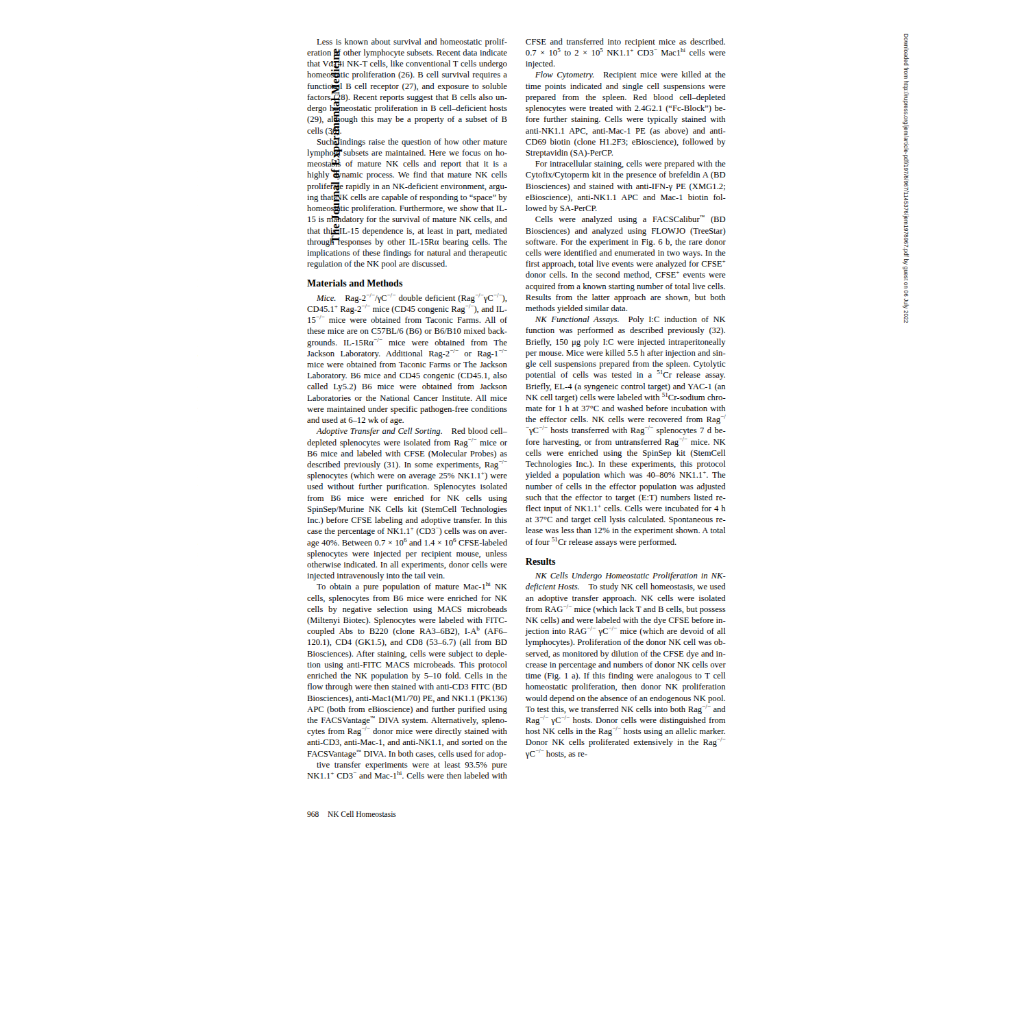The Journal of Experimental Medicine
Downloaded from http://rupress.org/jem/article-pdf/197/8/967/1145376/jem1978967.pdf by guest on 06 July 2022
Less is known about survival and homeostatic proliferation of other lymphocyte subsets. Recent data indicate that Vα14i NK-T cells, like conventional T cells undergo homeostatic proliferation (26). B cell survival requires a functional B cell receptor (27), and exposure to soluble factors (28). Recent reports suggest that B cells also undergo homeostatic proliferation in B cell–deficient hosts (29), although this may be a property of a subset of B cells (30).
Such findings raise the question of how other mature lymphoid subsets are maintained. Here we focus on homeostasis of mature NK cells and report that it is a highly dynamic process. We find that mature NK cells proliferate rapidly in an NK-deficient environment, arguing that NK cells are capable of responding to “space” by homeostatic proliferation. Furthermore, we show that IL-15 is mandatory for the survival of mature NK cells, and that this IL-15 dependence is, at least in part, mediated through responses by other IL-15Rα bearing cells. The implications of these findings for natural and therapeutic regulation of the NK pool are discussed.
Materials and Methods
Mice. Rag-2−/−/γC−/− double deficient (Rag−/−γC−/−), CD45.1+ Rag-2−/− mice (CD45 congenic Rag−/−), and IL-15−/− mice were obtained from Taconic Farms. All of these mice are on C57BL/6 (B6) or B6/B10 mixed backgrounds. IL-15Rα−/− mice were obtained from The Jackson Laboratory. Additional Rag-2−/− or Rag-1−/− mice were obtained from Taconic Farms or The Jackson Laboratory. B6 mice and CD45 congenic (CD45.1, also called Ly5.2) B6 mice were obtained from Jackson Laboratories or the National Cancer Institute. All mice were maintained under specific pathogen-free conditions and used at 6–12 wk of age.
Adoptive Transfer and Cell Sorting. Red blood cell–depleted splenocytes were isolated from Rag−/− mice or B6 mice and labeled with CFSE (Molecular Probes) as described previously (31). In some experiments, Rag−/− splenocytes (which were on average 25% NK1.1+) were used without further purification. Splenocytes isolated from B6 mice were enriched for NK cells using SpinSep/Murine NK Cells kit (StemCell Technologies Inc.) before CFSE labeling and adoptive transfer. In this case the percentage of NK1.1+ (CD3−) cells was on average 40%. Between 0.7 × 106 and 1.4 × 106 CFSE-labeled splenocytes were injected per recipient mouse, unless otherwise indicated. In all experiments, donor cells were injected intravenously into the tail vein.
To obtain a pure population of mature Mac-1hi NK cells, splenocytes from B6 mice were enriched for NK cells by negative selection using MACS microbeads (Miltenyi Biotec). Splenocytes were labeled with FITC-coupled Abs to B220 (clone RA3–6B2), I-Ab (AF6–120.1), CD4 (GK1.5), and CD8 (53–6.7) (all from BD Biosciences). After staining, cells were subject to depletion using anti-FITC MACS microbeads. This protocol enriched the NK population by 5–10 fold. Cells in the flow through were then stained with anti-CD3 FITC (BD Biosciences), anti-Mac1(M1/70) PE, and NK1.1 (PK136) APC (both from eBioscience) and further purified using the FACSVantage™ DIVA system. Alternatively, splenocytes from Rag−/− donor mice were directly stained with anti-CD3, anti-Mac-1, and anti-NK1.1, and sorted on the FACSVantage™ DIVA. In both cases, cells used for adop-
tive transfer experiments were at least 93.5% pure NK1.1+ CD3− and Mac-1hi. Cells were then labeled with CFSE and transferred into recipient mice as described. 0.7 × 105 to 2 × 105 NK1.1+ CD3− Mac1hi cells were injected.
Flow Cytometry. Recipient mice were killed at the time points indicated and single cell suspensions were prepared from the spleen. Red blood cell–depleted splenocytes were treated with 2.4G2.1 (“Fc-Block”) before further staining. Cells were typically stained with anti-NK1.1 APC, anti-Mac-1 PE (as above) and anti-CD69 biotin (clone H1.2F3; eBioscience), followed by Streptavidin (SA)-PerCP.
For intracellular staining, cells were prepared with the Cytofix/Cytoperm kit in the presence of brefeldin A (BD Biosciences) and stained with anti-IFN-γ PE (XMG1.2; eBioscience), anti-NK1.1 APC and Mac-1 biotin followed by SA-PerCP.
Cells were analyzed using a FACSCalibur™ (BD Biosciences) and analyzed using FLOWJO (TreeStar) software. For the experiment in Fig. 6 b, the rare donor cells were identified and enumerated in two ways. In the first approach, total live events were analyzed for CFSE+ donor cells. In the second method, CFSE+ events were acquired from a known starting number of total live cells. Results from the latter approach are shown, but both methods yielded similar data.
NK Functional Assays. Poly I:C induction of NK function was performed as described previously (32). Briefly, 150 μg poly I:C were injected intraperitoneally per mouse. Mice were killed 5.5 h after injection and single cell suspensions prepared from the spleen. Cytolytic potential of cells was tested in a 51Cr release assay. Briefly, EL-4 (a syngeneic control target) and YAC-1 (an NK cell target) cells were labeled with 51Cr-sodium chromate for 1 h at 37°C and washed before incubation with the effector cells. NK cells were recovered from Rag−/−γC−/− hosts transferred with Rag−/− splenocytes 7 d before harvesting, or from untransferred Rag−/− mice. NK cells were enriched using the SpinSep kit (StemCell Technologies Inc.). In these experiments, this protocol yielded a population which was 40–80% NK1.1+. The number of cells in the effector population was adjusted such that the effector to target (E:T) numbers listed reflect input of NK1.1+ cells. Cells were incubated for 4 h at 37°C and target cell lysis calculated. Spontaneous release was less than 12% in the experiment shown. A total of four 51Cr release assays were performed.
Results
NK Cells Undergo Homeostatic Proliferation in NK-deficient Hosts. To study NK cell homeostasis, we used an adoptive transfer approach. NK cells were isolated from RAG−/− mice (which lack T and B cells, but possess NK cells) and were labeled with the dye CFSE before injection into RAG−/− γC−/− mice (which are devoid of all lymphocytes). Proliferation of the donor NK cell was observed, as monitored by dilution of the CFSE dye and increase in percentage and numbers of donor NK cells over time (Fig. 1 a). If this finding were analogous to T cell homeostatic proliferation, then donor NK proliferation would depend on the absence of an endogenous NK pool. To test this, we transferred NK cells into both Rag−/− and Rag−/− γC−/− hosts. Donor cells were distinguished from host NK cells in the Rag−/− hosts using an allelic marker. Donor NK cells proliferated extensively in the Rag−/− γC−/− hosts, as re-
968 NK Cell Homeostasis